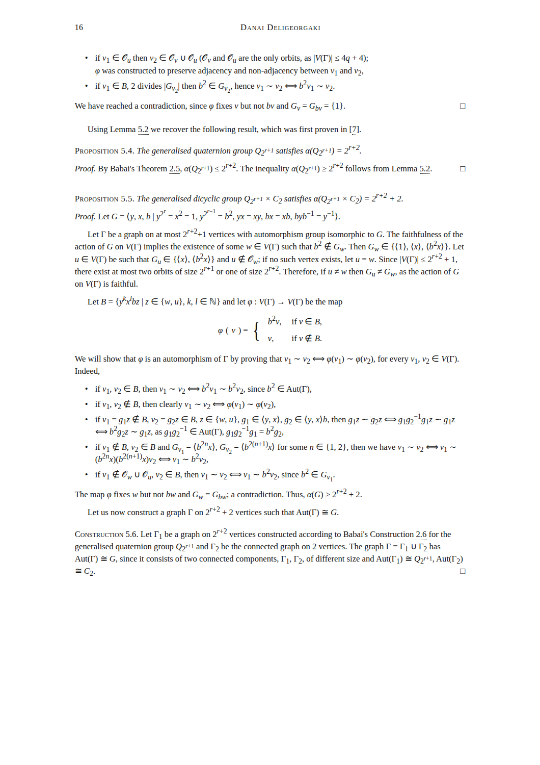16
Danai Deligeorgaki
if v1 ∈ 𝒪u then v2 ∈ 𝒪v ∪ 𝒪u (𝒪v and 𝒪u are the only orbits, as |V(Γ)| ≤ 4q + 4);
φ was constructed to preserve adjacency and non-adjacency between v1 and v2,
if v1 ∈ B, 2 divides |Gv2| then b2 ∈ Gv2, hence v1 ∼ v2 ⟺ b2v1 ∼ v2.
We have reached a contradiction, since φ fixes v but not bv and Gv = Gbv = {1}. □
Using Lemma 5.2 we recover the following result, which was first proven in [7].
Proposition 5.4. The generalised quaternion group Q2r+1 satisfies α(Q2r+1) = 2r+2.
Proof. By Babai's Theorem 2.5, α(Q2r+1) ≤ 2r+2. The inequality α(Q2r+1) ≥ 2r+2 follows from Lemma 5.2. □
Proposition 5.5. The generalised dicyclic group Q2r+1 × C2 satisfies α(Q2r+1 × C2) = 2r+2 + 2.
Proof. Let G = ⟨y, x, b | y2r = x2 = 1, y2r−1 = b2, yx = xy, bx = xb, byb−1 = y−1⟩.
Let Γ be a graph on at most 2r+2+1 vertices with automorphism group isomorphic to G. The faithfulness of the action of G on V(Γ) implies the existence of some w ∈ V(Γ) such that b2 ∉ Gw. Then Gw ∈ {⟨1⟩, ⟨x⟩, ⟨b2x⟩}. Let u ∈ V(Γ) be such that Gu ∈ {⟨x⟩, ⟨b2x⟩} and u ∉ 𝒪w; if no such vertex exists, let u = w. Since |V(Γ)| ≤ 2r+2 + 1, there exist at most two orbits of size 2r+1 or one of size 2r+2. Therefore, if u ≠ w then Gu ≠ Gw, as the action of G on V(Γ) is faithful.
Let B = {ykxlbz | z ∈ {w, u}, k, l ∈ ℕ} and let φ : V(Γ) → V(Γ) be the map
φ(v) = { b2v, if v ∈ B, v, if v ∉ B.
We will show that φ is an automorphism of Γ by proving that v1 ∼ v2 ⟺ φ(v1) ∼ φ(v2), for every v1, v2 ∈ V(Γ). Indeed,
if v1, v2 ∈ B, then v1 ∼ v2 ⟺ b2v1 ∼ b2v2, since b2 ∈ Aut(Γ),
if v1, v2 ∉ B, then clearly v1 ∼ v2 ⟺ φ(v1) ∼ φ(v2),
if v1 = g1z ∉ B, v2 = g2z ∈ B, z ∈ {w, u}, g1 ∈ ⟨y, x⟩, g2 ∈ ⟨y, x⟩b, then g1z ∼ g2z ⟺ g1g2−1g1z ∼ g1z ⟺ b2g2z ∼ g1z, as g1g2−1 ∈ Aut(Γ), g1g2−1g1 = b2g2,
if v1 ∉ B, v2 ∈ B and Gv1 = ⟨b2nx⟩, Gv2 = ⟨b2(n+1)x⟩ for some n ∈ {1, 2}, then we have v1 ∼ v2 ⟺ v1 ∼ (b2nx)(b2(n+1)x)v2 ⟺ v1 ∼ b2v2,
if v1 ∉ 𝒪w ∪ 𝒪u, v2 ∈ B, then v1 ∼ v2 ⟺ v1 ∼ b2v2, since b2 ∈ Gv1.
The map φ fixes w but not bw and Gw = Gbw; a contradiction. Thus, α(G) ≥ 2r+2 + 2.
Let us now construct a graph Γ on 2r+2 + 2 vertices such that Aut(Γ) ≅ G.
Construction 5.6. Let Γ1 be a graph on 2r+2 vertices constructed according to Babai's Construction 2.6 for the generalised quaternion group Q2r+1 and Γ2 be the connected graph on 2 vertices. The graph Γ = Γ1 ∪ Γ2 has Aut(Γ) ≅ G, since it consists of two connected components, Γ1, Γ2, of different size and Aut(Γ1) ≅ Q2r+1, Aut(Γ2) ≅ C2. □